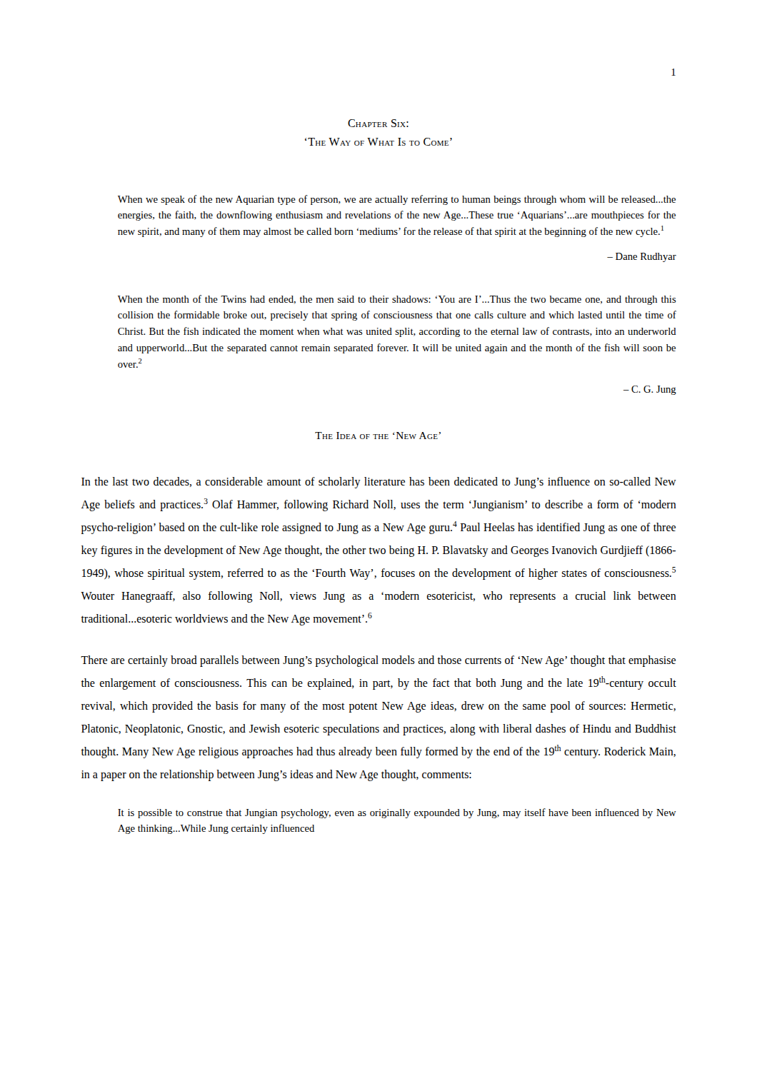1
Chapter Six: ‘The Way of What Is to Come’
When we speak of the new Aquarian type of person, we are actually referring to human beings through whom will be released...the energies, the faith, the downflowing enthusiasm and revelations of the new Age...These true ‘Aquarians’...are mouthpieces for the new spirit, and many of them may almost be called born ‘mediums’ for the release of that spirit at the beginning of the new cycle.1
– Dane Rudhyar
When the month of the Twins had ended, the men said to their shadows: ‘You are I’...Thus the two became one, and through this collision the formidable broke out, precisely that spring of consciousness that one calls culture and which lasted until the time of Christ. But the fish indicated the moment when what was united split, according to the eternal law of contrasts, into an underworld and upperworld...But the separated cannot remain separated forever. It will be united again and the month of the fish will soon be over.2
– C. G. Jung
The Idea of the ‘New Age’
In the last two decades, a considerable amount of scholarly literature has been dedicated to Jung’s influence on so-called New Age beliefs and practices.3 Olaf Hammer, following Richard Noll, uses the term ‘Jungianism’ to describe a form of ‘modern psycho-religion’ based on the cult-like role assigned to Jung as a New Age guru.4 Paul Heelas has identified Jung as one of three key figures in the development of New Age thought, the other two being H. P. Blavatsky and Georges Ivanovich Gurdjieff (1866-1949), whose spiritual system, referred to as the ‘Fourth Way’, focuses on the development of higher states of consciousness.5 Wouter Hanegraaff, also following Noll, views Jung as a ‘modern esotericist, who represents a crucial link between traditional...esoteric worldviews and the New Age movement’.6
There are certainly broad parallels between Jung’s psychological models and those currents of ‘New Age’ thought that emphasise the enlargement of consciousness. This can be explained, in part, by the fact that both Jung and the late 19th-century occult revival, which provided the basis for many of the most potent New Age ideas, drew on the same pool of sources: Hermetic, Platonic, Neoplatonic, Gnostic, and Jewish esoteric speculations and practices, along with liberal dashes of Hindu and Buddhist thought. Many New Age religious approaches had thus already been fully formed by the end of the 19th century. Roderick Main, in a paper on the relationship between Jung’s ideas and New Age thought, comments:
It is possible to construe that Jungian psychology, even as originally expounded by Jung, may itself have been influenced by New Age thinking...While Jung certainly influenced